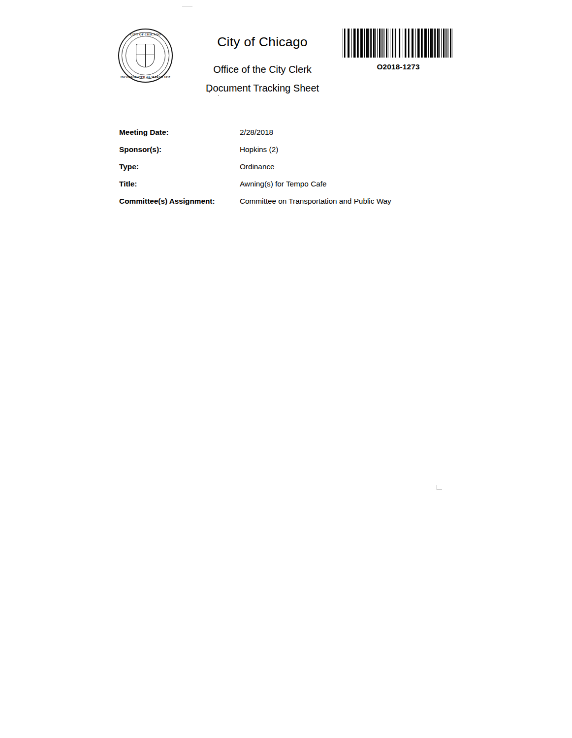CITY OF CHICAGO INCORPORATED 4th MARCH 1837
City of Chicago
Office of the City Clerk
Document Tracking Sheet
O2018-1273
' .
| Meeting Date: | 2/28/2018 |
| Sponsor(s): | Hopkins (2) |
| Type: | Ordinance |
| Title: | Awning(s) for Tempo Cafe |
| Committee(s) Assignment: | Committee on Transportation and Public Way |